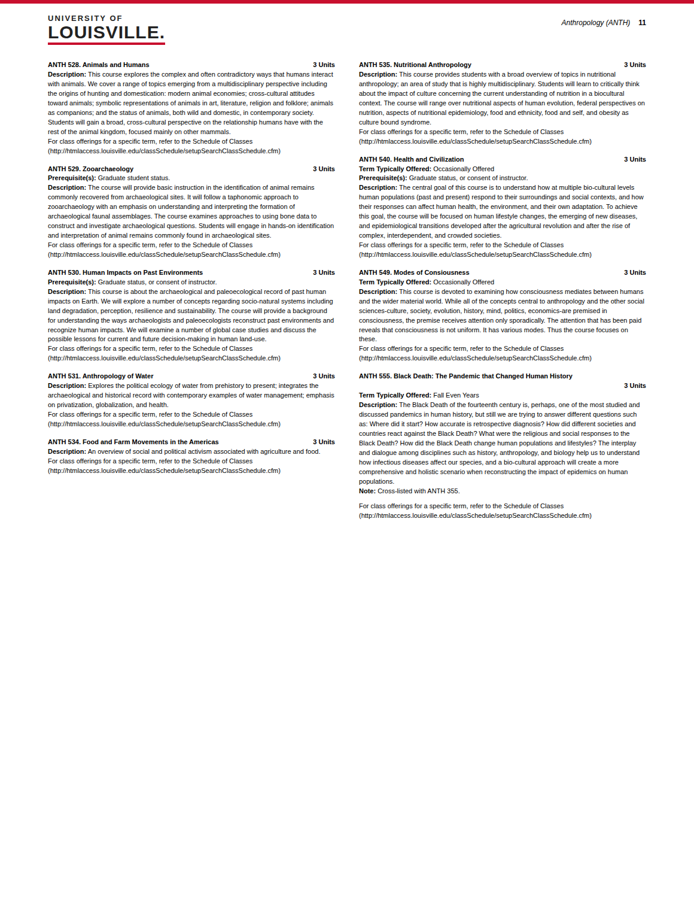UNIVERSITY OF
LOUISVILLE.
Anthropology (ANTH)11
ANTH 528. Animals and Humans 3 Units
Description: This course explores the complex and often contradictory ways that humans interact with animals. We cover a range of topics emerging from a multidisciplinary perspective including the origins of hunting and domestication: modern animal economies; cross-cultural attitudes toward animals; symbolic representations of animals in art, literature, religion and folklore; animals as companions; and the status of animals, both wild and domestic, in contemporary society. Students will gain a broad, cross-cultural perspective on the relationship humans have with the rest of the animal kingdom, focused mainly on other mammals.
For class offerings for a specific term, refer to the Schedule of Classes (http://htmlaccess.louisville.edu/classSchedule/setupSearchClassSchedule.cfm)
ANTH 529. Zooarchaeology 3 Units
Prerequisite(s): Graduate student status.
Description: The course will provide basic instruction in the identification of animal remains commonly recovered from archaeological sites. It will follow a taphonomic approach to zooarchaeology with an emphasis on understanding and interpreting the formation of archaeological faunal assemblages. The course examines approaches to using bone data to construct and investigate archaeological questions. Students will engage in hands-on identification and interpretation of animal remains commonly found in archaeological sites.
For class offerings for a specific term, refer to the Schedule of Classes (http://htmlaccess.louisville.edu/classSchedule/setupSearchClassSchedule.cfm)
ANTH 530. Human Impacts on Past Environments 3 Units
Prerequisite(s): Graduate status, or consent of instructor.
Description: This course is about the archaeological and paleoecological record of past human impacts on Earth. We will explore a number of concepts regarding socio-natural systems including land degradation, perception, resilience and sustainability. The course will provide a background for understanding the ways archaeologists and paleoecologists reconstruct past environments and recognize human impacts. We will examine a number of global case studies and discuss the possible lessons for current and future decision-making in human land-use.
For class offerings for a specific term, refer to the Schedule of Classes (http://htmlaccess.louisville.edu/classSchedule/setupSearchClassSchedule.cfm)
ANTH 531. Anthropology of Water 3 Units
Description: Explores the political ecology of water from prehistory to present; integrates the archaeological and historical record with contemporary examples of water management; emphasis on privatization, globalization, and health.
For class offerings for a specific term, refer to the Schedule of Classes (http://htmlaccess.louisville.edu/classSchedule/setupSearchClassSchedule.cfm)
ANTH 534. Food and Farm Movements in the Americas 3 Units
Description: An overview of social and political activism associated with agriculture and food.
For class offerings for a specific term, refer to the Schedule of Classes (http://htmlaccess.louisville.edu/classSchedule/setupSearchClassSchedule.cfm)
ANTH 535. Nutritional Anthropology 3 Units
Description: This course provides students with a broad overview of topics in nutritional anthropology; an area of study that is highly multidisciplinary. Students will learn to critically think about the impact of culture concerning the current understanding of nutrition in a biocultural context. The course will range over nutritional aspects of human evolution, federal perspectives on nutrition, aspects of nutritional epidemiology, food and ethnicity, food and self, and obesity as culture bound syndrome.
For class offerings for a specific term, refer to the Schedule of Classes (http://htmlaccess.louisville.edu/classSchedule/setupSearchClassSchedule.cfm)
ANTH 540. Health and Civilization 3 Units
Term Typically Offered: Occasionally Offered
Prerequisite(s): Graduate status, or consent of instructor.
Description: The central goal of this course is to understand how at multiple bio-cultural levels human populations (past and present) respond to their surroundings and social contexts, and how their responses can affect human health, the environment, and their own adaptation. To achieve this goal, the course will be focused on human lifestyle changes, the emerging of new diseases, and epidemiological transitions developed after the agricultural revolution and after the rise of complex, interdependent, and crowded societies.
For class offerings for a specific term, refer to the Schedule of Classes (http://htmlaccess.louisville.edu/classSchedule/setupSearchClassSchedule.cfm)
ANTH 549. Modes of Consiousness 3 Units
Term Typically Offered: Occasionally Offered
Description: This course is devoted to examining how consciousness mediates between humans and the wider material world. While all of the concepts central to anthropology and the other social sciences-culture, society, evolution, history, mind, politics, economics-are premised in consciousness, the premise receives attention only sporadically. The attention that has been paid reveals that consciousness is not uniform. It has various modes. Thus the course focuses on these.
For class offerings for a specific term, refer to the Schedule of Classes (http://htmlaccess.louisville.edu/classSchedule/setupSearchClassSchedule.cfm)
ANTH 555. Black Death: The Pandemic that Changed Human History
3 Units
Term Typically Offered: Fall Even Years
Description: The Black Death of the fourteenth century is, perhaps, one of the most studied and discussed pandemics in human history, but still we are trying to answer different questions such as: Where did it start? How accurate is retrospective diagnosis? How did different societies and countries react against the Black Death? What were the religious and social responses to the Black Death? How did the Black Death change human populations and lifestyles? The interplay and dialogue among disciplines such as history, anthropology, and biology help us to understand how infectious diseases affect our species, and a bio-cultural approach will create a more comprehensive and holistic scenario when reconstructing the impact of epidemics on human populations.
Note: Cross-listed with ANTH 355.
For class offerings for a specific term, refer to the Schedule of Classes (http://htmlaccess.louisville.edu/classSchedule/setupSearchClassSchedule.cfm)